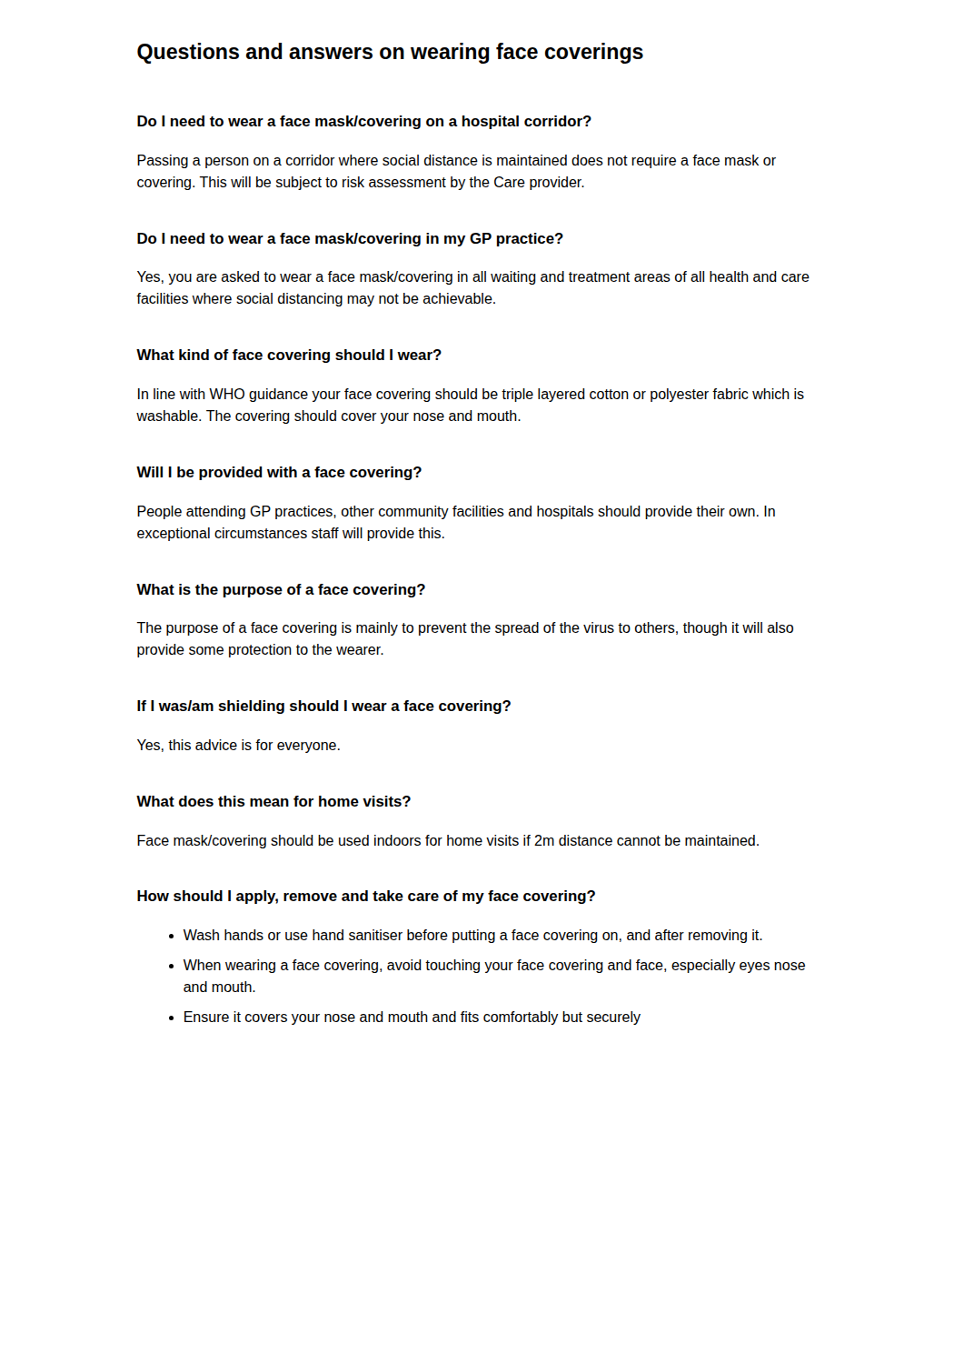Questions and answers on wearing face coverings
Do I need to wear a face mask/covering on a hospital corridor?
Passing a person on a corridor where social distance is maintained does not require a face mask or covering. This will be subject to risk assessment by the Care provider.
Do I need to wear a face mask/covering in my GP practice?
Yes, you are asked to wear a face mask/covering in all waiting and treatment areas of all health and care facilities where social distancing may not be achievable.
What kind of face covering should I wear?
In line with WHO guidance your face covering should be triple layered cotton or polyester fabric which is washable. The covering should cover your nose and mouth.
Will I be provided with a face covering?
People attending GP practices, other community facilities and hospitals should provide their own. In exceptional circumstances staff will provide this.
What is the purpose of a face covering?
The purpose of a face covering is mainly to prevent the spread of the virus to others, though it will also provide some protection to the wearer.
If I was/am shielding should I wear a face covering?
Yes, this advice is for everyone.
What does this mean for home visits?
Face mask/covering should be used indoors for home visits if 2m distance cannot be maintained.
How should I apply, remove and take care of my face covering?
Wash hands or use hand sanitiser before putting a face covering on, and after removing it.
When wearing a face covering, avoid touching your face covering and face, especially eyes nose and mouth.
Ensure it covers your nose and mouth and fits comfortably but securely